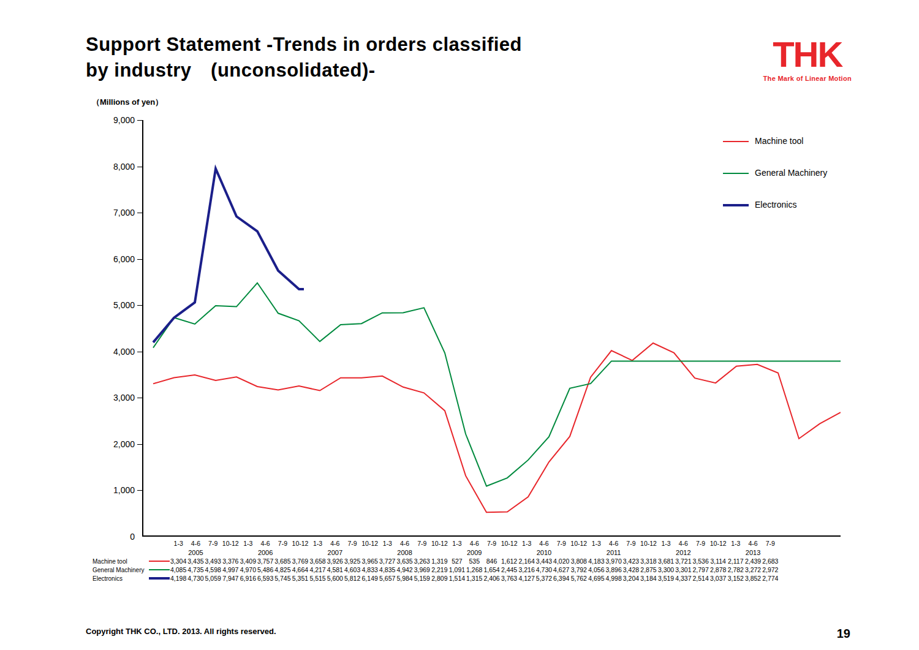Support Statement -Trends in orders classified
by industry　(unconsolidated)-
THK
The Mark of Linear Motion
（Millions of yen）
9,000
8,000
7,000
6,000
5,000
4,000
3,000
2,000
1,000
0
Machine tool
General Machinery
Electronics
| | | 1-3 | 4-6 | 7-9 | 10-12 | 1-3 | 4-6 | 7-9 | 10-12 | 1-3 | 4-6 | 7-9 | 10-12 | 1-3 | 4-6 | 7-9 | 10-12 | 1-3 | 4-6 | 7-9 | 10-12 | 1-3 | 4-6 | 7-9 | 10-12 | 1-3 | 4-6 | 7-9 | 10-12 | 1-3 | 4-6 | 7-9 | 10-12 | 1-3 | 4-6 | 7-9 |
| | | | 2005 | | | | 2006 | | | | 2007 | | | | 2008 | | | | 2009 | | | | 2010 | | | | 2011 | | | | 2012 | | | | 2013 | |
| Machine tool | | 3,304 | 3,435 | 3,493 | 3,376 | 3,409 | 3,757 | 3,685 | 3,769 | 3,658 | 3,926 | 3,925 | 3,965 | 3,727 | 3,635 | 3,263 | 1,319 | 527 | 535 | 846 | 1,612 | 2,164 | 3,443 | 4,020 | 3,808 | 4,183 | 3,970 | 3,423 | 3,318 | 3,681 | 3,721 | 3,536 | 3,114 | 2,117 | 2,439 | 2,683 |
| General Machinery | | 4,085 | 4,735 | 4,598 | 4,997 | 4,970 | 5,486 | 4,825 | 4,664 | 4,217 | 4,581 | 4,603 | 4,833 | 4,835 | 4,942 | 3,969 | 2,219 | 1,091 | 1,268 | 1,654 | 2,445 | 3,216 | 4,730 | 4,627 | 3,792 | 4,056 | 3,896 | 3,428 | 2,875 | 3,300 | 3,301 | 2,797 | 2,878 | 2,782 | 3,272 | 2,972 |
| Electronics | | 4,198 | 4,730 | 5,059 | 7,947 | 6,916 | 6,593 | 5,745 | 5,351 | 5,515 | 5,600 | 5,812 | 6,149 | 5,657 | 5,984 | 5,159 | 2,809 | 1,514 | 1,315 | 2,406 | 3,763 | 4,127 | 5,372 | 6,394 | 5,762 | 4,695 | 4,998 | 3,204 | 3,184 | 3,519 | 4,337 | 2,514 | 3,037 | 3,152 | 3,852 | 2,774 |
Copyright THK CO., LTD. 2013. All rights reserved.
19